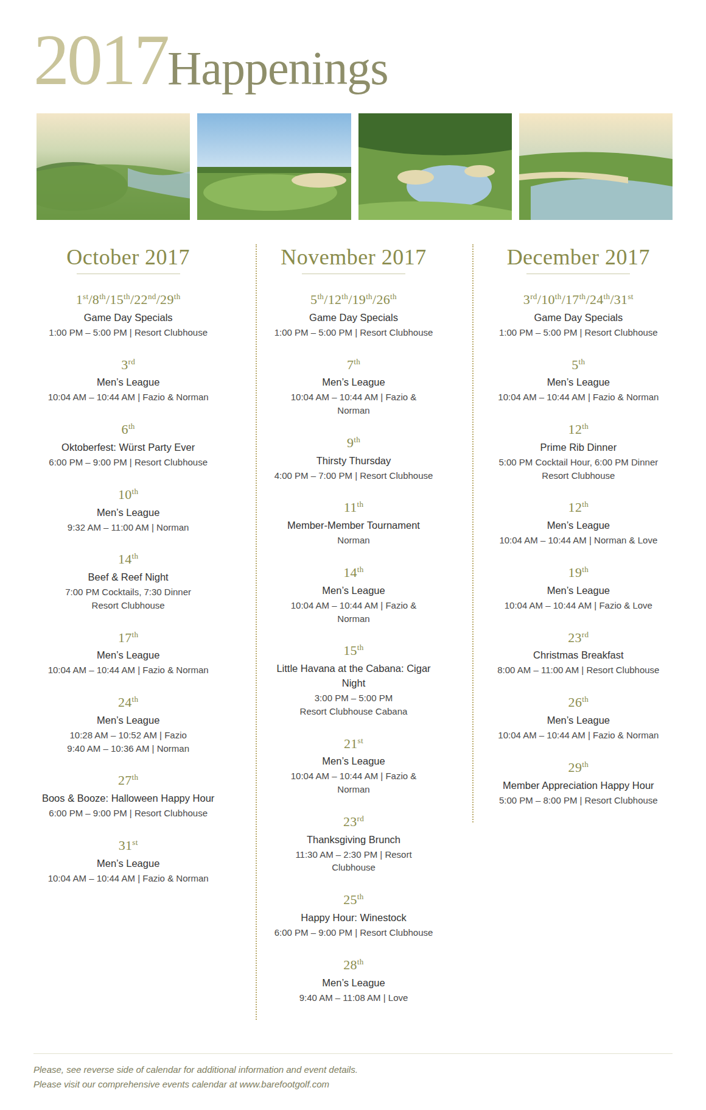2017 Happenings
October 2017
1st/8th/15th/22nd/29th
Game Day Specials
1:00 PM – 5:00 PM | Resort Clubhouse
3rd
Men’s League
10:04 AM – 10:44 AM | Fazio & Norman
6th
Oktoberfest: Würst Party Ever
6:00 PM – 9:00 PM | Resort Clubhouse
10th
Men’s League
9:32 AM – 11:00 AM | Norman
14th
Beef & Reef Night
7:00 PM Cocktails, 7:30 Dinner
Resort Clubhouse
17th
Men’s League
10:04 AM – 10:44 AM | Fazio & Norman
24th
Men’s League
10:28 AM – 10:52 AM | Fazio
9:40 AM – 10:36 AM | Norman
27th
Boos & Booze: Halloween Happy Hour
6:00 PM – 9:00 PM | Resort Clubhouse
31st
Men’s League
10:04 AM – 10:44 AM | Fazio & Norman
November 2017
5th/12th/19th/26th
Game Day Specials
1:00 PM – 5:00 PM | Resort Clubhouse
7th
Men’s League
10:04 AM – 10:44 AM | Fazio & Norman
9th
Thirsty Thursday
4:00 PM – 7:00 PM | Resort Clubhouse
11th
Member-Member Tournament
Norman
14th
Men’s League
10:04 AM – 10:44 AM | Fazio & Norman
15th
Little Havana at the Cabana: Cigar Night
3:00 PM – 5:00 PM
Resort Clubhouse Cabana
21st
Men’s League
10:04 AM – 10:44 AM | Fazio & Norman
23rd
Thanksgiving Brunch
11:30 AM – 2:30 PM | Resort Clubhouse
25th
Happy Hour: Winestock
6:00 PM – 9:00 PM | Resort Clubhouse
28th
Men’s League
9:40 AM – 11:08 AM | Love
December 2017
3rd/10th/17th/24th/31st
Game Day Specials
1:00 PM – 5:00 PM | Resort Clubhouse
5th
Men’s League
10:04 AM – 10:44 AM | Fazio & Norman
12th
Prime Rib Dinner
5:00 PM Cocktail Hour, 6:00 PM Dinner
Resort Clubhouse
12th
Men’s League
10:04 AM – 10:44 AM | Norman & Love
19th
Men’s League
10:04 AM – 10:44 AM | Fazio & Love
23rd
Christmas Breakfast
8:00 AM – 11:00 AM | Resort Clubhouse
26th
Men’s League
10:04 AM – 10:44 AM | Fazio & Norman
29th
Member Appreciation Happy Hour
5:00 PM – 8:00 PM | Resort Clubhouse
Please, see reverse side of calendar for additional information and event details.
Please visit our comprehensive events calendar at www.barefootgolf.com